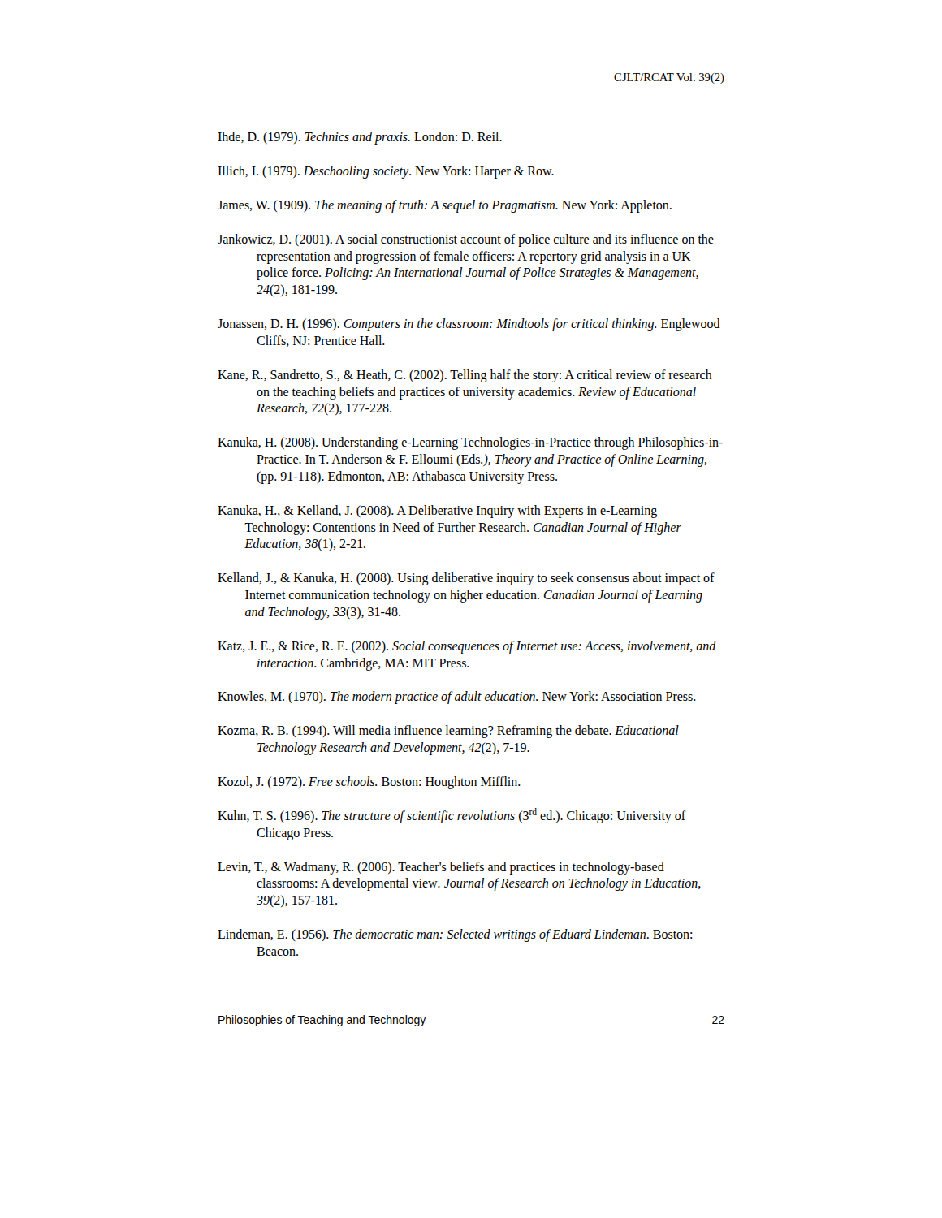CJLT/RCAT Vol. 39(2)
Ihde, D. (1979). Technics and praxis. London: D. Reil.
Illich, I. (1979). Deschooling society. New York: Harper & Row.
James, W. (1909). The meaning of truth: A sequel to Pragmatism. New York: Appleton.
Jankowicz, D. (2001). A social constructionist account of police culture and its influence on the representation and progression of female officers: A repertory grid analysis in a UK police force. Policing: An International Journal of Police Strategies & Management, 24(2), 181-199.
Jonassen, D. H. (1996). Computers in the classroom: Mindtools for critical thinking. Englewood Cliffs, NJ: Prentice Hall.
Kane, R., Sandretto, S., & Heath, C. (2002). Telling half the story: A critical review of research on the teaching beliefs and practices of university academics. Review of Educational Research, 72(2), 177-228.
Kanuka, H. (2008). Understanding e-Learning Technologies-in-Practice through Philosophies-in-Practice. In T. Anderson & F. Elloumi (Eds.), Theory and Practice of Online Learning, (pp. 91-118). Edmonton, AB: Athabasca University Press.
Kanuka, H., & Kelland, J. (2008). A Deliberative Inquiry with Experts in e-Learning Technology: Contentions in Need of Further Research. Canadian Journal of Higher Education, 38(1), 2-21.
Kelland, J., & Kanuka, H. (2008). Using deliberative inquiry to seek consensus about impact of Internet communication technology on higher education. Canadian Journal of Learning and Technology, 33(3), 31-48.
Katz, J. E., & Rice, R. E. (2002). Social consequences of Internet use: Access, involvement, and interaction. Cambridge, MA: MIT Press.
Knowles, M. (1970). The modern practice of adult education. New York: Association Press.
Kozma, R. B. (1994). Will media influence learning? Reframing the debate. Educational Technology Research and Development, 42(2), 7-19.
Kozol, J. (1972). Free schools. Boston: Houghton Mifflin.
Kuhn, T. S. (1996). The structure of scientific revolutions (3rd ed.). Chicago: University of Chicago Press.
Levin, T., & Wadmany, R. (2006). Teacher's beliefs and practices in technology-based classrooms: A developmental view. Journal of Research on Technology in Education, 39(2), 157-181.
Lindeman, E. (1956). The democratic man: Selected writings of Eduard Lindeman. Boston: Beacon.
Philosophies of Teaching and Technology 22